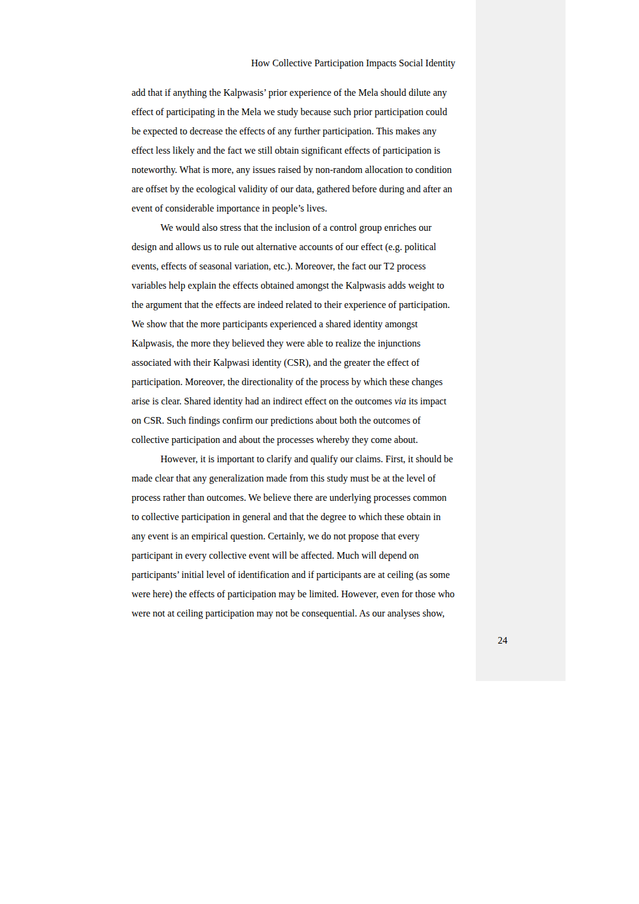How Collective Participation Impacts Social Identity
add that if anything the Kalpwasis’ prior experience of the Mela should dilute any effect of participating in the Mela we study because such prior participation could be expected to decrease the effects of any further participation. This makes any effect less likely and the fact we still obtain significant effects of participation is noteworthy. What is more, any issues raised by non-random allocation to condition are offset by the ecological validity of our data, gathered before during and after an event of considerable importance in people’s lives.
We would also stress that the inclusion of a control group enriches our design and allows us to rule out alternative accounts of our effect (e.g. political events, effects of seasonal variation, etc.). Moreover, the fact our T2 process variables help explain the effects obtained amongst the Kalpwasis adds weight to the argument that the effects are indeed related to their experience of participation. We show that the more participants experienced a shared identity amongst Kalpwasis, the more they believed they were able to realize the injunctions associated with their Kalpwasi identity (CSR), and the greater the effect of participation. Moreover, the directionality of the process by which these changes arise is clear. Shared identity had an indirect effect on the outcomes via its impact on CSR. Such findings confirm our predictions about both the outcomes of collective participation and about the processes whereby they come about.
However, it is important to clarify and qualify our claims. First, it should be made clear that any generalization made from this study must be at the level of process rather than outcomes. We believe there are underlying processes common to collective participation in general and that the degree to which these obtain in any event is an empirical question. Certainly, we do not propose that every participant in every collective event will be affected. Much will depend on participants’ initial level of identification and if participants are at ceiling (as some were here) the effects of participation may be limited. However, even for those who were not at ceiling participation may not be consequential. As our analyses show,
24